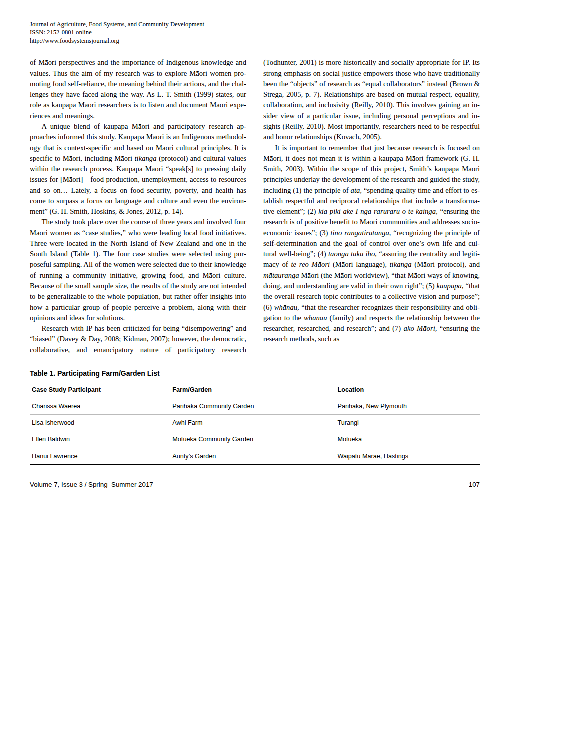Journal of Agriculture, Food Systems, and Community Development ISSN: 2152-0801 online http://www.foodsystemsjournal.org
of Māori perspectives and the importance of Indigenous knowledge and values. Thus the aim of my research was to explore Māori women promoting food self-reliance, the meaning behind their actions, and the challenges they have faced along the way. As L. T. Smith (1999) states, our role as kaupapa Māori researchers is to listen and document Māori experiences and meanings.
A unique blend of kaupapa Māori and participatory research approaches informed this study. Kaupapa Māori is an Indigenous methodology that is context-specific and based on Māori cultural principles. It is specific to Māori, including Māori tikanga (protocol) and cultural values within the research process. Kaupapa Māori “speak[s] to pressing daily issues for [Māori]—food production, unemployment, access to resources and so on… Lately, a focus on food security, poverty, and health has come to surpass a focus on language and culture and even the environment” (G. H. Smith, Hoskins, & Jones, 2012, p. 14).
The study took place over the course of three years and involved four Māori women as “case studies,” who were leading local food initiatives. Three were located in the North Island of New Zealand and one in the South Island (Table 1). The four case studies were selected using purposeful sampling. All of the women were selected due to their knowledge of running a community initiative, growing food, and Māori culture. Because of the small sample size, the results of the study are not intended to be generalizable to the whole population, but rather offer insights into how a particular group of people perceive a problem, along with their opinions and ideas for solutions.
Research with IP has been criticized for being “disempowering” and “biased” (Davey & Day, 2008; Kidman, 2007); however, the democratic, collaborative, and emancipatory nature of participatory research (Todhunter, 2001) is more historically and socially appropriate for IP. Its strong emphasis on social justice empowers those who have traditionally been the “objects” of research as “equal collaborators” instead (Brown & Strega, 2005, p. 7). Relationships are based on mutual respect, equality, collaboration, and inclusivity (Reilly, 2010). This involves gaining an insider view of a particular issue, including personal perceptions and insights (Reilly, 2010). Most importantly, researchers need to be respectful and honor relationships (Kovach, 2005).
It is important to remember that just because research is focused on Māori, it does not mean it is within a kaupapa Māori framework (G. H. Smith, 2003). Within the scope of this project, Smith’s kaupapa Māori principles underlay the development of the research and guided the study, including (1) the principle of ata, “spending quality time and effort to establish respectful and reciprocal relationships that include a transformative element”; (2) kia piki ake I nga raruraru o te kainga, “ensuring the research is of positive benefit to Māori communities and addresses socio-economic issues”; (3) tino rangatiratanga, “recognizing the principle of self-determination and the goal of control over one’s own life and cultural well-being”; (4) taonga tuku iho, “assuring the centrality and legitimacy of te reo Māori (Māori language), tikanga (Māori protocol), and mātauranga Māori (the Māori worldview), “that Māori ways of knowing, doing, and understanding are valid in their own right”; (5) kaupapa, “that the overall research topic contributes to a collective vision and purpose”; (6) whānau, “that the researcher recognizes their responsibility and obligation to the whānau (family) and respects the relationship between the researcher, researched, and research”; and (7) ako Māori, “ensuring the research methods, such as
Table 1. Participating Farm/Garden List
| Case Study Participant | Farm/Garden | Location |
| --- | --- | --- |
| Charissa Waerea | Parihaka Community Garden | Parihaka, New Plymouth |
| Lisa Isherwood | Awhi Farm | Turangi |
| Ellen Baldwin | Motueka Community Garden | Motueka |
| Hanui Lawrence | Aunty’s Garden | Waipatu Marae, Hastings |
Volume 7, Issue 3 / Spring–Summer 2017 107